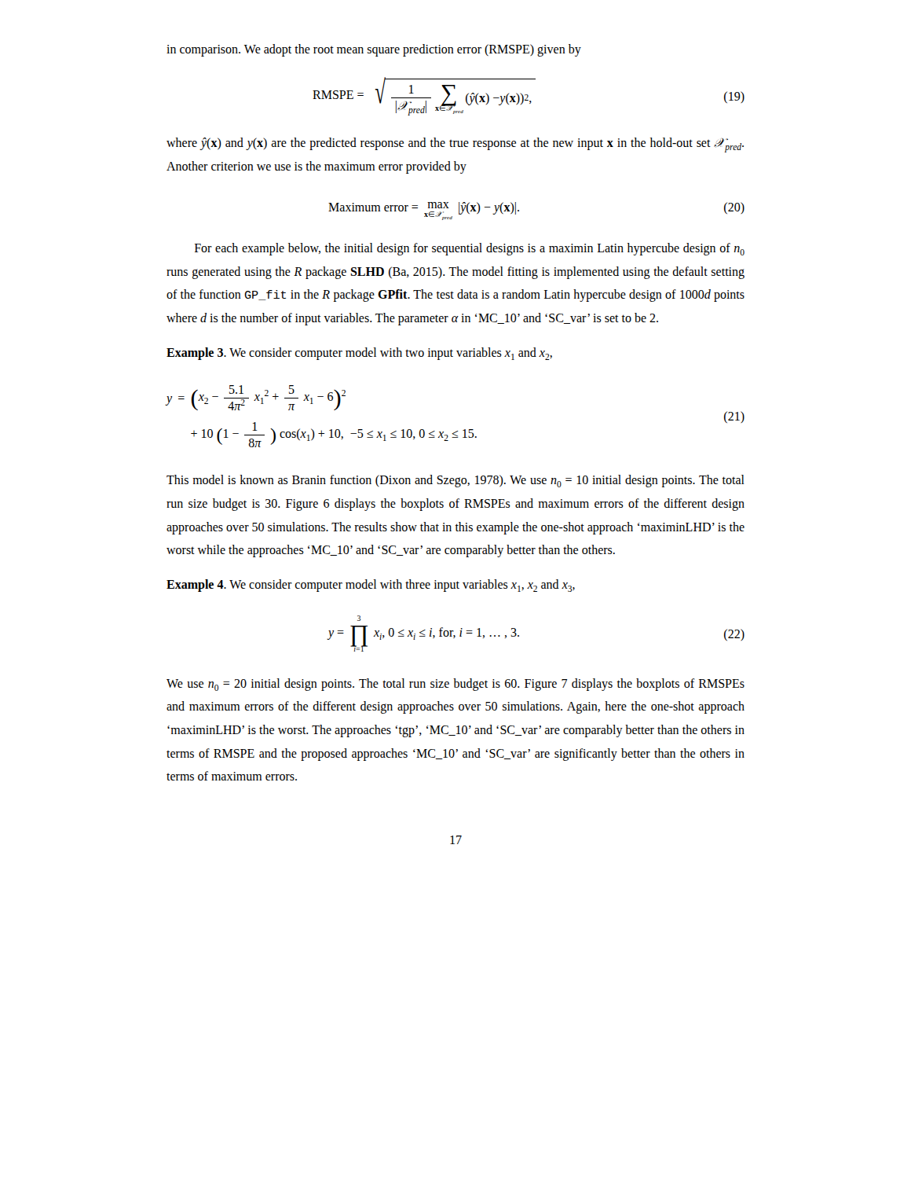in comparison. We adopt the root mean square prediction error (RMSPE) given by
RMSPE = √ 1 |𝒳pred| ∑ x∈𝒳pred (ŷ(x) − y(x))2,
(19)
where ŷ(x) and y(x) are the predicted response and the true response at the new input x in the hold-out set 𝒳pred. Another criterion we use is the maximum error provided by
Maximum error = max x∈𝒳pred |ŷ(x) − y(x)|.
(20)
For each example below, the initial design for sequential designs is a maximin Latin hypercube design of n0 runs generated using the R package SLHD (Ba, 2015). The model fitting is implemented using the default setting of the function GP_fit in the R package GPfit. The test data is a random Latin hypercube design of 1000d points where d is the number of input variables. The parameter α in ‘MC_10’ and ‘SC_var’ is set to be 2.
Example 3. We consider computer model with two input variables x1 and x2,
y
=
(x2 − 5.1 4π2 x12 + 5 π x1 − 6) 2
+ 10 (1 − 1 8π ) cos(x1) + 10, −5 ≤ x1 ≤ 10, 0 ≤ x2 ≤ 15.
(21)
This model is known as Branin function (Dixon and Szego, 1978). We use n0 = 10 initial design points. The total run size budget is 30. Figure 6 displays the boxplots of RMSPEs and maximum errors of the different design approaches over 50 simulations. The results show that in this example the one-shot approach ‘maximinLHD’ is the worst while the approaches ‘MC_10’ and ‘SC_var’ are comparably better than the others.
Example 4. We consider computer model with three input variables x1, x2 and x3,
y = 3 ∏ i=1 xi, 0 ≤ xi ≤ i, for, i = 1, … , 3.
(22)
We use n0 = 20 initial design points. The total run size budget is 60. Figure 7 displays the boxplots of RMSPEs and maximum errors of the different design approaches over 50 simulations. Again, here the one-shot approach ‘maximinLHD’ is the worst. The approaches ‘tgp’, ‘MC_10’ and ‘SC_var’ are comparably better than the others in terms of RMSPE and the proposed approaches ‘MC_10’ and ‘SC_var’ are significantly better than the others in terms of maximum errors.
17